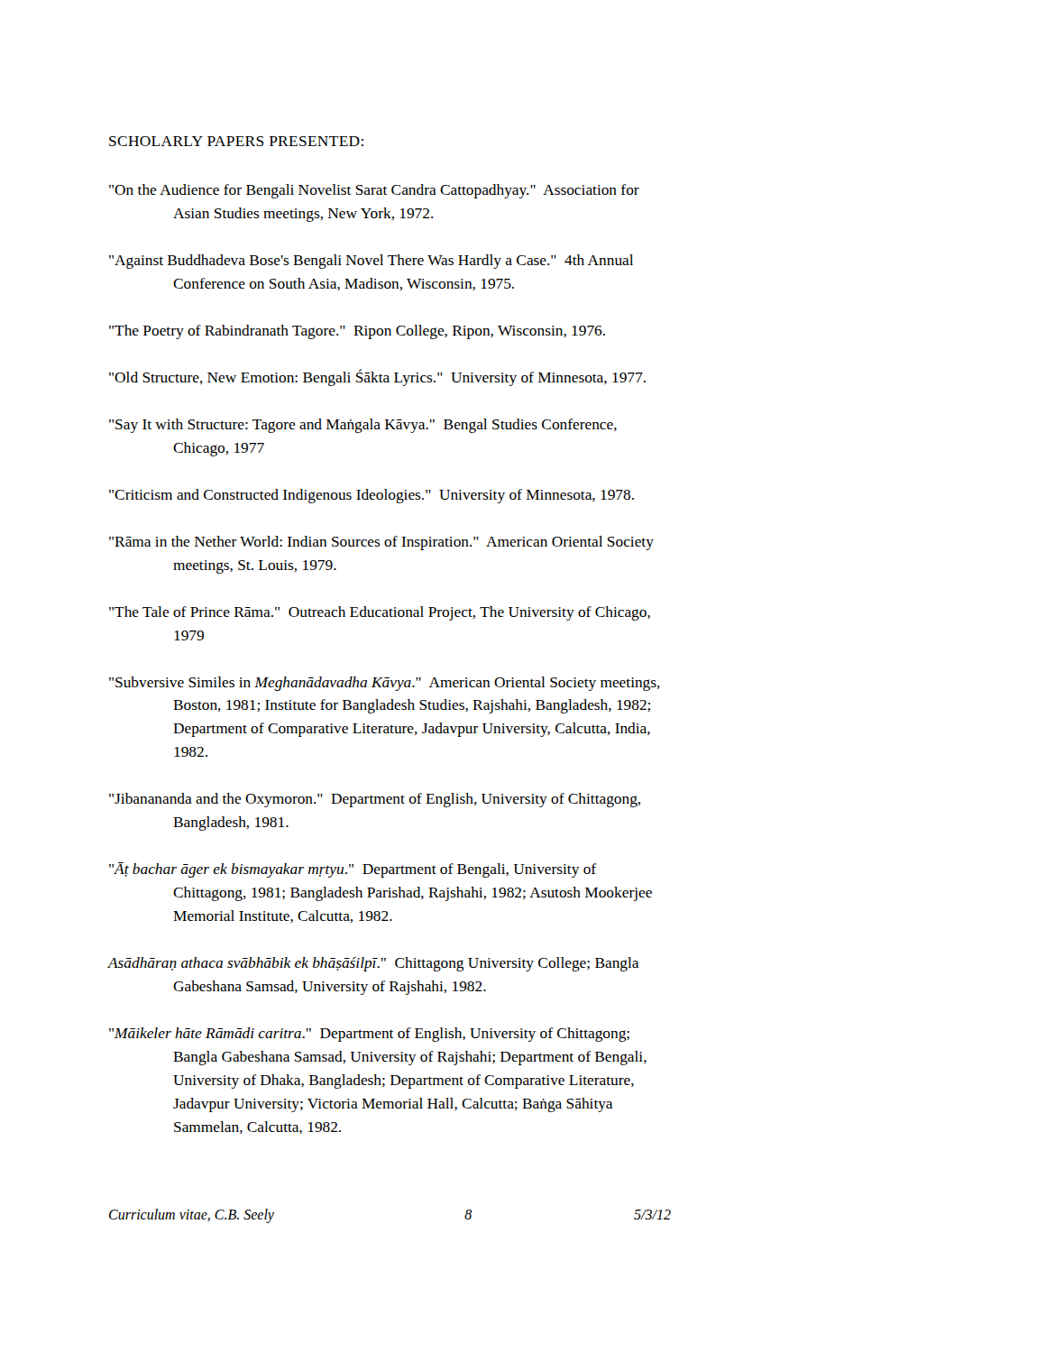SCHOLARLY PAPERS PRESENTED:
"On the Audience for Bengali Novelist Sarat Candra Cattopadhyay." Association for Asian Studies meetings, New York, 1972.
"Against Buddhadeva Bose's Bengali Novel There Was Hardly a Case." 4th Annual Conference on South Asia, Madison, Wisconsin, 1975.
"The Poetry of Rabindranath Tagore." Ripon College, Ripon, Wisconsin, 1976.
"Old Structure, New Emotion: Bengali Śākta Lyrics." University of Minnesota, 1977.
"Say It with Structure: Tagore and Maṅgala Kāvya." Bengal Studies Conference, Chicago, 1977
"Criticism and Constructed Indigenous Ideologies." University of Minnesota, 1978.
"Rāma in the Nether World: Indian Sources of Inspiration." American Oriental Society meetings, St. Louis, 1979.
"The Tale of Prince Rāma." Outreach Educational Project, The University of Chicago, 1979
"Subversive Similes in Meghanādavadha Kāvya." American Oriental Society meetings, Boston, 1981; Institute for Bangladesh Studies, Rajshahi, Bangladesh, 1982; Department of Comparative Literature, Jadavpur University, Calcutta, India, 1982.
"Jibanananda and the Oxymoron." Department of English, University of Chittagong, Bangladesh, 1981.
"Āṭ bachar āger ek bismayakar mṛtyu." Department of Bengali, University of Chittagong, 1981; Bangladesh Parishad, Rajshahi, 1982; Asutosh Mookerjee Memorial Institute, Calcutta, 1982.
Asādhāraṇ athaca svābhābik ek bhāṣāśilpī." Chittagong University College; Bangla Gabeshana Samsad, University of Rajshahi, 1982.
"Māikeler hāte Rāmādi caritra." Department of English, University of Chittagong; Bangla Gabeshana Samsad, University of Rajshahi; Department of Bengali, University of Dhaka, Bangladesh; Department of Comparative Literature, Jadavpur University; Victoria Memorial Hall, Calcutta; Baṅga Sāhitya Sammelan, Calcutta, 1982.
Curriculum vitae, C.B. Seely 8 5/3/12